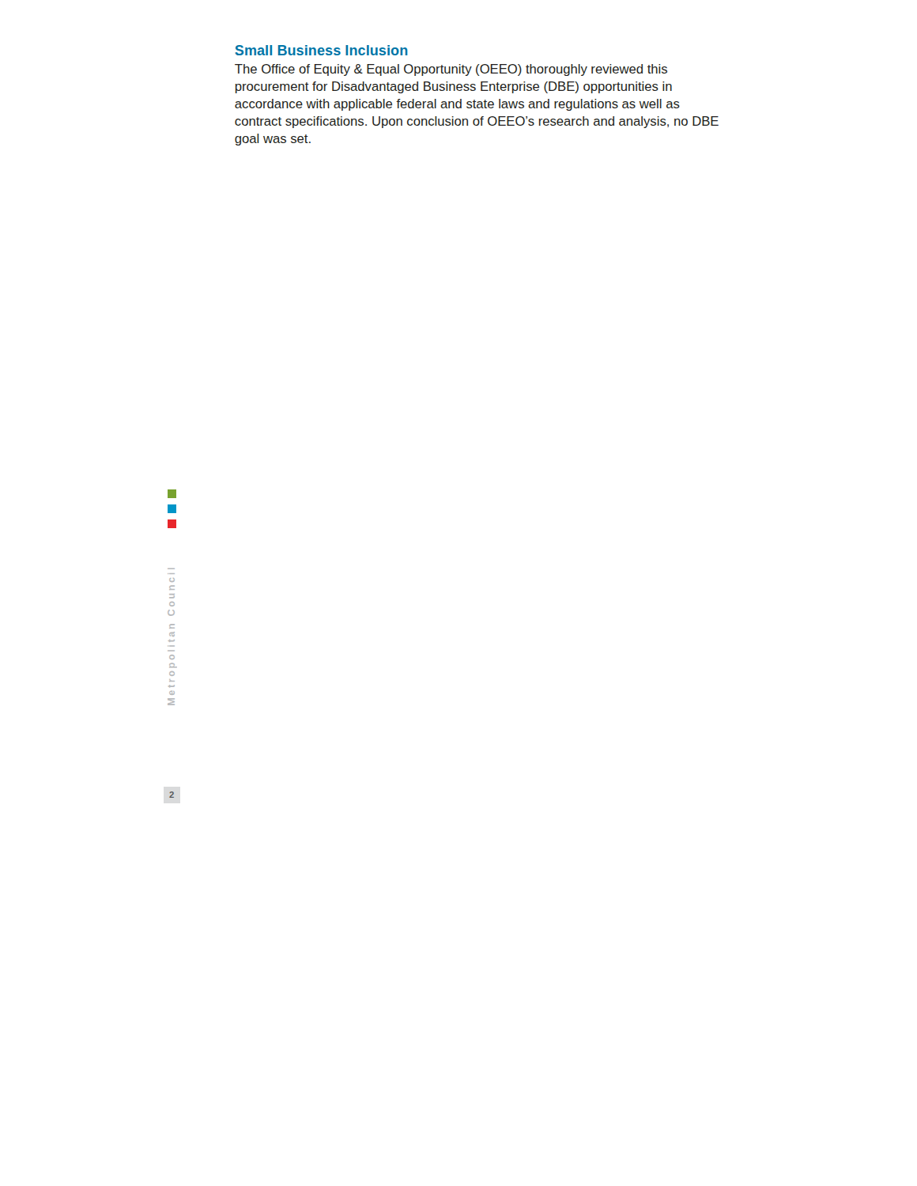Small Business Inclusion
The Office of Equity & Equal Opportunity (OEEO) thoroughly reviewed this procurement for Disadvantaged Business Enterprise (DBE) opportunities in accordance with applicable federal and state laws and regulations as well as contract specifications. Upon conclusion of OEEO’s research and analysis, no DBE goal was set.
Metropolitan Council
2